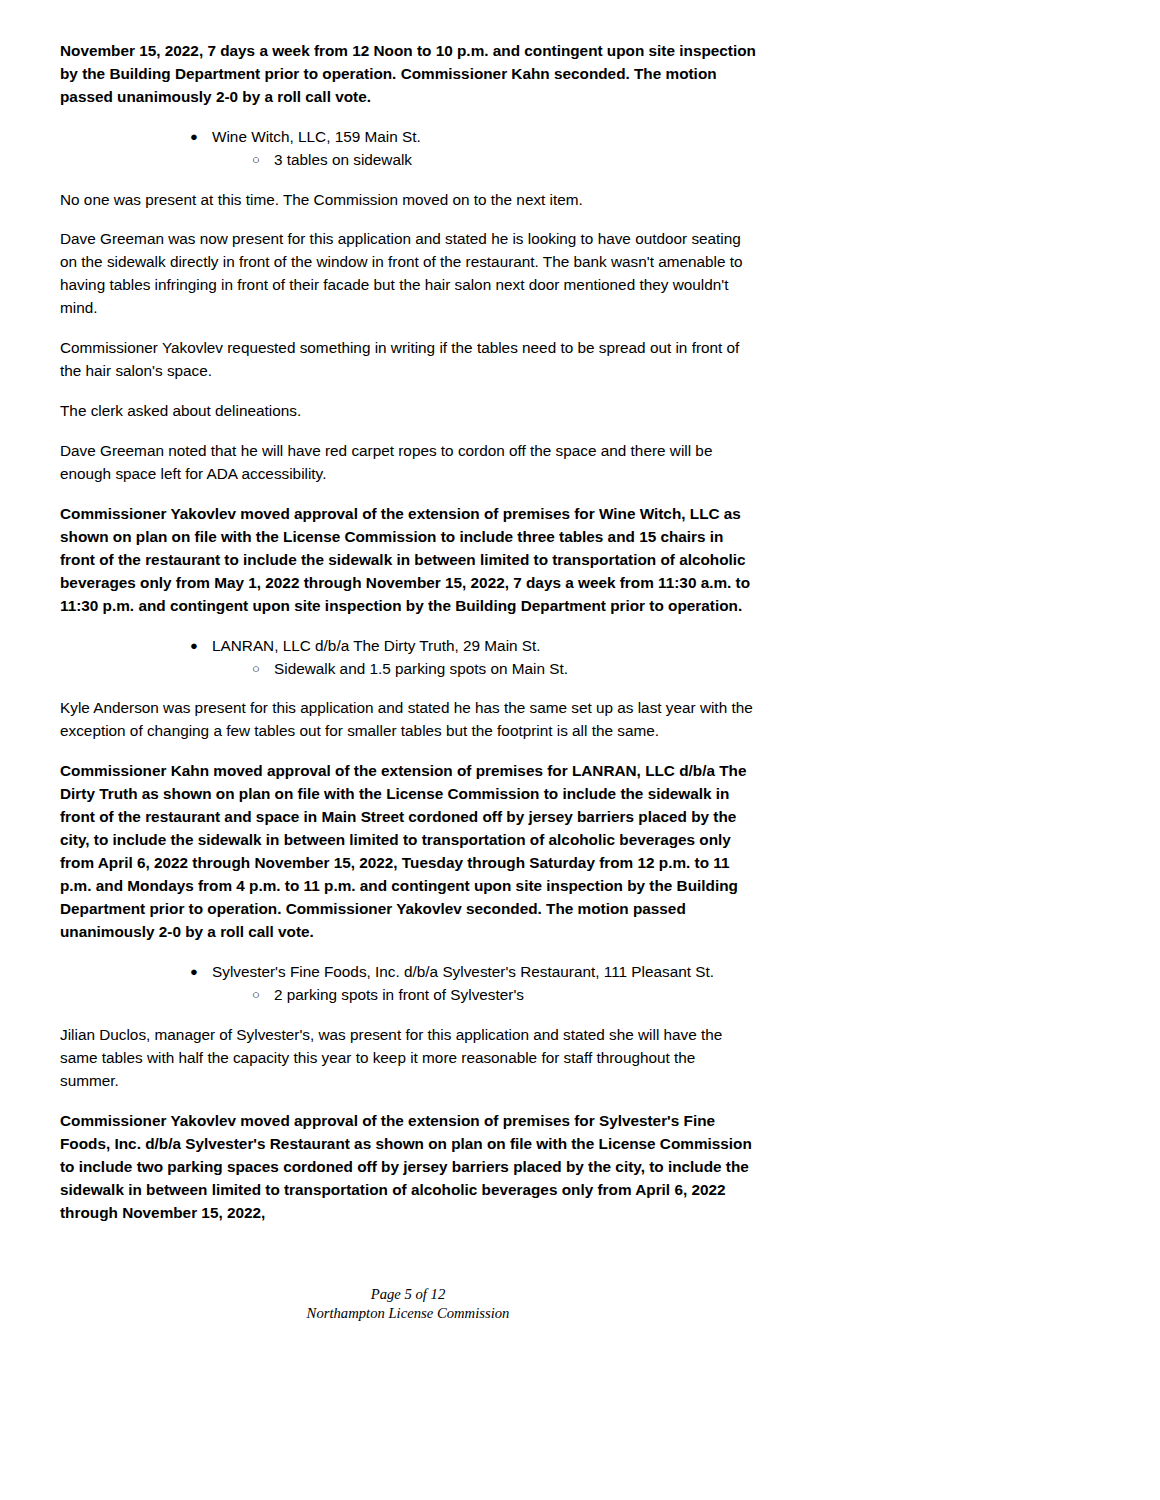November 15, 2022, 7 days a week from 12 Noon to 10 p.m. and contingent upon site inspection by the Building Department prior to operation. Commissioner Kahn seconded. The motion passed unanimously 2-0 by a roll call vote.
Wine Witch, LLC, 159 Main St.
3 tables on sidewalk
No one was present at this time. The Commission moved on to the next item.
Dave Greeman was now present for this application and stated he is looking to have outdoor seating on the sidewalk directly in front of the window in front of the restaurant. The bank wasn't amenable to having tables infringing in front of their facade but the hair salon next door mentioned they wouldn't mind.
Commissioner Yakovlev requested something in writing if the tables need to be spread out in front of the hair salon's space.
The clerk asked about delineations.
Dave Greeman noted that he will have red carpet ropes to cordon off the space and there will be enough space left for ADA accessibility.
Commissioner Yakovlev moved approval of the extension of premises for Wine Witch, LLC as shown on plan on file with the License Commission to include three tables and 15 chairs in front of the restaurant to include the sidewalk in between limited to transportation of alcoholic beverages only from May 1, 2022 through November 15, 2022, 7 days a week from 11:30 a.m. to 11:30 p.m. and contingent upon site inspection by the Building Department prior to operation.
LANRAN, LLC d/b/a The Dirty Truth, 29 Main St.
Sidewalk and 1.5 parking spots on Main St.
Kyle Anderson was present for this application and stated he has the same set up as last year with the exception of changing a few tables out for smaller tables but the footprint is all the same.
Commissioner Kahn moved approval of the extension of premises for LANRAN, LLC d/b/a The Dirty Truth as shown on plan on file with the License Commission to include the sidewalk in front of the restaurant and space in Main Street cordoned off by jersey barriers placed by the city, to include the sidewalk in between limited to transportation of alcoholic beverages only from April 6, 2022 through November 15, 2022, Tuesday through Saturday from 12 p.m. to 11 p.m. and Mondays from 4 p.m. to 11 p.m. and contingent upon site inspection by the Building Department prior to operation. Commissioner Yakovlev seconded. The motion passed unanimously 2-0 by a roll call vote.
Sylvester's Fine Foods, Inc. d/b/a Sylvester's Restaurant, 111 Pleasant St.
2 parking spots in front of Sylvester's
Jilian Duclos, manager of Sylvester's, was present for this application and stated she will have the same tables with half the capacity this year to keep it more reasonable for staff throughout the summer.
Commissioner Yakovlev moved approval of the extension of premises for Sylvester's Fine Foods, Inc. d/b/a Sylvester's Restaurant as shown on plan on file with the License Commission to include two parking spaces cordoned off by jersey barriers placed by the city, to include the sidewalk in between limited to transportation of alcoholic beverages only from April 6, 2022 through November 15, 2022,
Page 5 of 12
Northampton License Commission